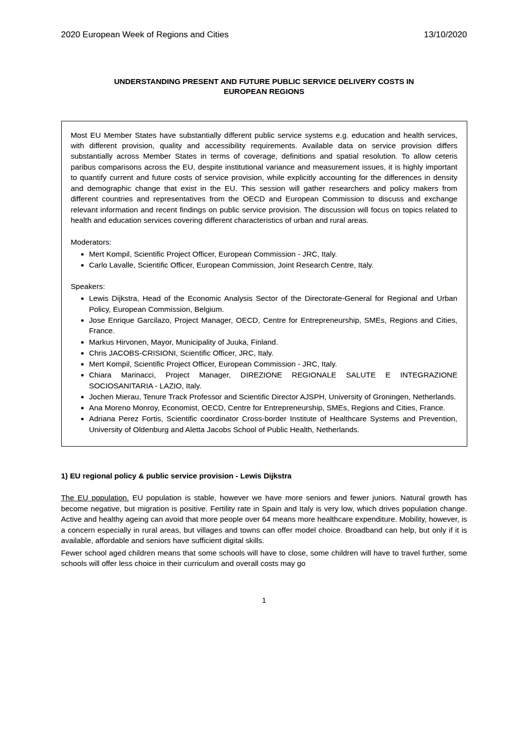2020 European Week of Regions and Cities 13/10/2020
Understanding present and future public service delivery costs in European regions
Most EU Member States have substantially different public service systems e.g. education and health services, with different provision, quality and accessibility requirements. Available data on service provision differs substantially across Member States in terms of coverage, definitions and spatial resolution. To allow ceteris paribus comparisons across the EU, despite institutional variance and measurement issues, it is highly important to quantify current and future costs of service provision, while explicitly accounting for the differences in density and demographic change that exist in the EU. This session will gather researchers and policy makers from different countries and representatives from the OECD and European Commission to discuss and exchange relevant information and recent findings on public service provision. The discussion will focus on topics related to health and education services covering different characteristics of urban and rural areas.
Moderators:
Mert Kompil, Scientific Project Officer, European Commission - JRC, Italy.
Carlo Lavalle, Scientific Officer, European Commission, Joint Research Centre, Italy.
Speakers:
Lewis Dijkstra, Head of the Economic Analysis Sector of the Directorate-General for Regional and Urban Policy, European Commission, Belgium.
Jose Enrique Garcilazo, Project Manager, OECD, Centre for Entrepreneurship, SMEs, Regions and Cities, France.
Markus Hirvonen, Mayor, Municipality of Juuka, Finland.
Chris JACOBS-CRISIONI, Scientific Officer, JRC, Italy.
Mert Kompil, Scientific Project Officer, European Commission - JRC, Italy.
Chiara Marinacci, Project Manager, DIREZIONE REGIONALE SALUTE E INTEGRAZIONE SOCIOSANITARIA - LAZIO, Italy.
Jochen Mierau, Tenure Track Professor and Scientific Director AJSPH, University of Groningen, Netherlands.
Ana Moreno Monroy, Economist, OECD, Centre for Entrepreneurship, SMEs, Regions and Cities, France.
Adriana Perez Fortis, Scientific coordinator Cross-border Institute of Healthcare Systems and Prevention, University of Oldenburg and Aletta Jacobs School of Public Health, Netherlands.
1) EU regional policy & public service provision - Lewis Dijkstra
The EU population. EU population is stable, however we have more seniors and fewer juniors. Natural growth has become negative, but migration is positive. Fertility rate in Spain and Italy is very low, which drives population change. Active and healthy ageing can avoid that more people over 64 means more healthcare expenditure. Mobility, however, is a concern especially in rural areas, but villages and towns can offer model choice. Broadband can help, but only if it is available, affordable and seniors have sufficient digital skills.
Fewer school aged children means that some schools will have to close, some children will have to travel further, some schools will offer less choice in their curriculum and overall costs may go
1